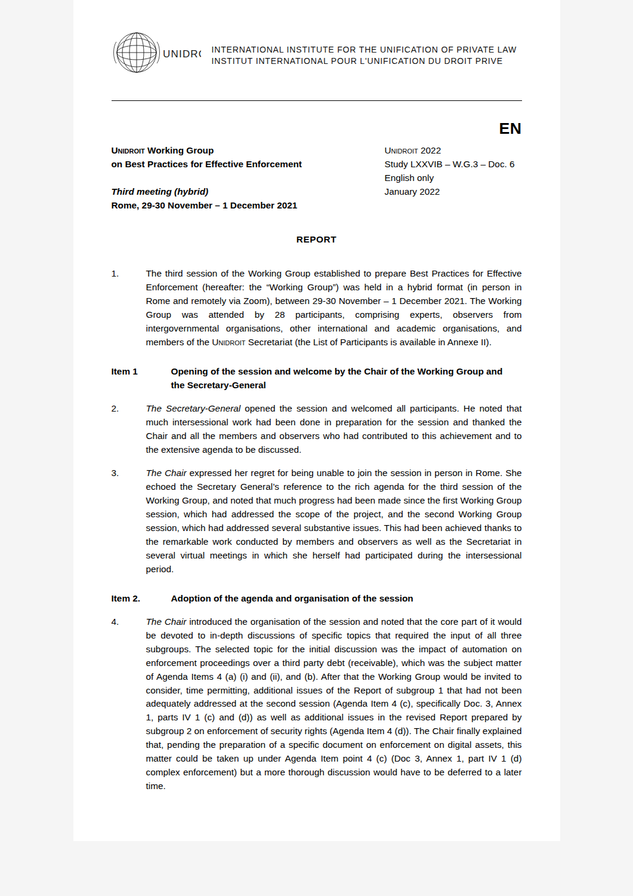UNIDROIT
INTERNATIONAL INSTITUTE FOR THE UNIFICATION OF PRIVATE LAW
INSTITUT INTERNATIONAL POUR L'UNIFICATION DU DROIT PRIVE
EN
Unidroit Working Group
on Best Practices for Effective Enforcement
Third meeting (hybrid)
Rome, 29-30 November – 1 December 2021
Unidroit 2022
Study LXXVIB – W.G.3 – Doc. 6
English only
January 2022
REPORT
1.
The third session of the Working Group established to prepare Best Practices for Effective Enforcement (hereafter: the “Working Group”) was held in a hybrid format (in person in Rome and remotely via Zoom), between 29-30 November – 1 December 2021. The Working Group was attended by 28 participants, comprising experts, observers from intergovernmental organisations, other international and academic organisations, and members of the Unidroit Secretariat (the List of Participants is available in Annexe II).
Item 1
Opening of the session and welcome by the Chair of the Working Group andthe Secretary-General
2.
The Secretary-General opened the session and welcomed all participants. He noted that much intersessional work had been done in preparation for the session and thanked the Chair and all the members and observers who had contributed to this achievement and to the extensive agenda to be discussed.
3.
The Chair expressed her regret for being unable to join the session in person in Rome. She echoed the Secretary General’s reference to the rich agenda for the third session of the Working Group, and noted that much progress had been made since the first Working Group session, which had addressed the scope of the project, and the second Working Group session, which had addressed several substantive issues. This had been achieved thanks to the remarkable work conducted by members and observers as well as the Secretariat in several virtual meetings in which she herself had participated during the intersessional period.
Item 2.
Adoption of the agenda and organisation of the session
4.
The Chair introduced the organisation of the session and noted that the core part of it would be devoted to in-depth discussions of specific topics that required the input of all three subgroups. The selected topic for the initial discussion was the impact of automation on enforcement proceedings over a third party debt (receivable), which was the subject matter of Agenda Items 4 (a) (i) and (ii), and (b). After that the Working Group would be invited to consider, time permitting, additional issues of the Report of subgroup 1 that had not been adequately addressed at the second session (Agenda Item 4 (c), specifically Doc. 3, Annex 1, parts IV 1 (c) and (d)) as well as additional issues in the revised Report prepared by subgroup 2 on enforcement of security rights (Agenda Item 4 (d)). The Chair finally explained that, pending the preparation of a specific document on enforcement on digital assets, this matter could be taken up under Agenda Item point 4 (c) (Doc 3, Annex 1, part IV 1 (d) complex enforcement) but a more thorough discussion would have to be deferred to a later time.